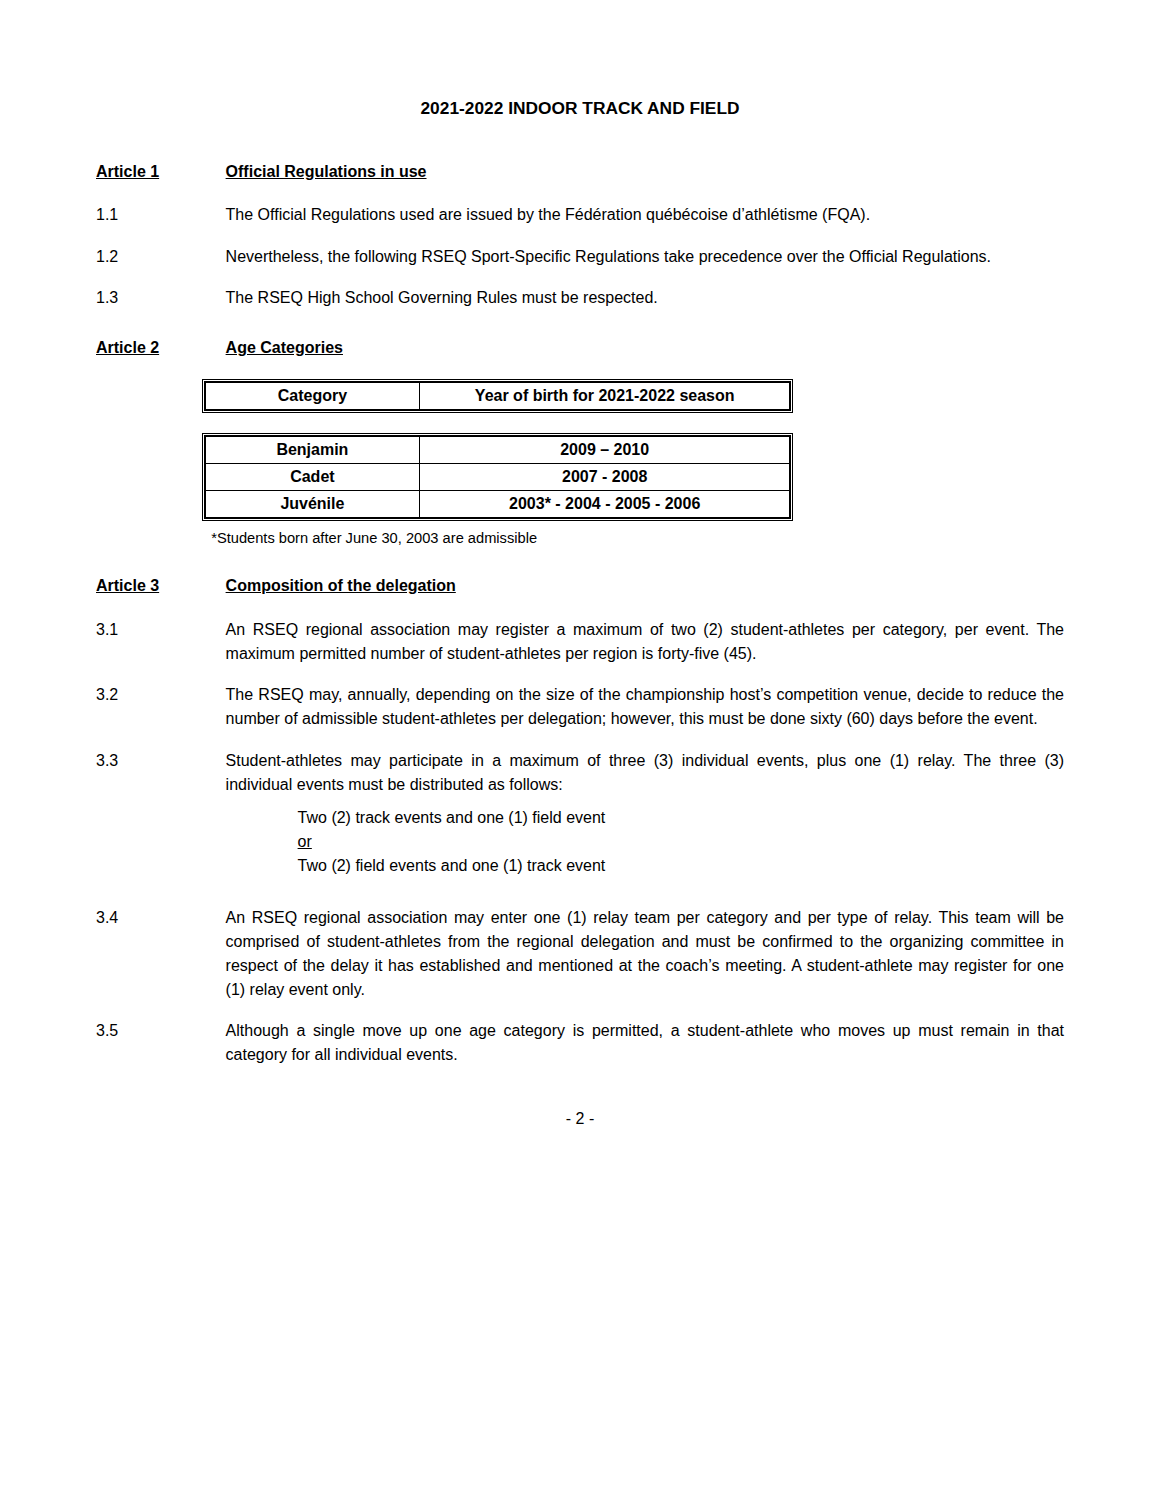2021-2022 INDOOR TRACK AND FIELD
Article 1
Official Regulations in use
1.1
The Official Regulations used are issued by the Fédération québécoise d’athlétisme (FQA).
1.2
Nevertheless, the following RSEQ Sport-Specific Regulations take precedence over the Official Regulations.
1.3
The RSEQ High School Governing Rules must be respected.
Article 2
Age Categories
| Category | Year of birth for 2021-2022 season |
| Benjamin | 2009 – 2010 |
| Cadet | 2007 - 2008 |
| Juvénile | 2003* - 2004 - 2005 - 2006 |
*Students born after June 30, 2003 are admissible
Article 3
Composition of the delegation
3.1
An RSEQ regional association may register a maximum of two (2) student-athletes per category, per event. The maximum permitted number of student-athletes per region is forty-five (45).
3.2
The RSEQ may, annually, depending on the size of the championship host’s competition venue, decide to reduce the number of admissible student-athletes per delegation; however, this must be done sixty (60) days before the event.
3.3
Student-athletes may participate in a maximum of three (3) individual events, plus one (1) relay. The three (3) individual events must be distributed as follows:
Two (2) track events and one (1) field event
or
Two (2) field events and one (1) track event
3.4
An RSEQ regional association may enter one (1) relay team per category and per type of relay. This team will be comprised of student-athletes from the regional delegation and must be confirmed to the organizing committee in respect of the delay it has established and mentioned at the coach’s meeting. A student-athlete may register for one (1) relay event only.
3.5
Although a single move up one age category is permitted, a student-athlete who moves up must remain in that category for all individual events.
- 2 -